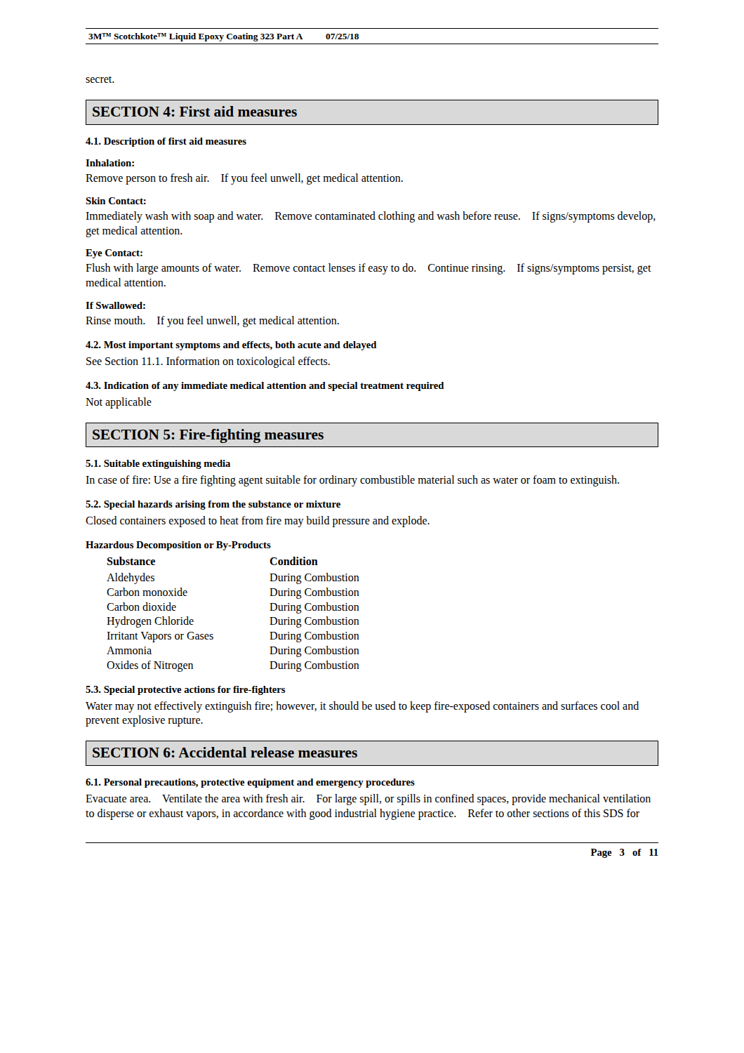3M™ Scotchkote™ Liquid Epoxy Coating 323 Part A 07/25/18
secret.
SECTION 4: First aid measures
4.1. Description of first aid measures
Inhalation:
Remove person to fresh air. If you feel unwell, get medical attention.
Skin Contact:
Immediately wash with soap and water. Remove contaminated clothing and wash before reuse. If signs/symptoms develop, get medical attention.
Eye Contact:
Flush with large amounts of water. Remove contact lenses if easy to do. Continue rinsing. If signs/symptoms persist, get medical attention.
If Swallowed:
Rinse mouth. If you feel unwell, get medical attention.
4.2. Most important symptoms and effects, both acute and delayed
See Section 11.1. Information on toxicological effects.
4.3. Indication of any immediate medical attention and special treatment required
Not applicable
SECTION 5: Fire-fighting measures
5.1. Suitable extinguishing media
In case of fire: Use a fire fighting agent suitable for ordinary combustible material such as water or foam to extinguish.
5.2. Special hazards arising from the substance or mixture
Closed containers exposed to heat from fire may build pressure and explode.
Hazardous Decomposition or By-Products
| Substance | Condition |
| --- | --- |
| Aldehydes | During Combustion |
| Carbon monoxide | During Combustion |
| Carbon dioxide | During Combustion |
| Hydrogen Chloride | During Combustion |
| Irritant Vapors or Gases | During Combustion |
| Ammonia | During Combustion |
| Oxides of Nitrogen | During Combustion |
5.3. Special protective actions for fire-fighters
Water may not effectively extinguish fire; however, it should be used to keep fire-exposed containers and surfaces cool and prevent explosive rupture.
SECTION 6: Accidental release measures
6.1. Personal precautions, protective equipment and emergency procedures
Evacuate area. Ventilate the area with fresh air. For large spill, or spills in confined spaces, provide mechanical ventilation to disperse or exhaust vapors, in accordance with good industrial hygiene practice. Refer to other sections of this SDS for
Page 3 of 11